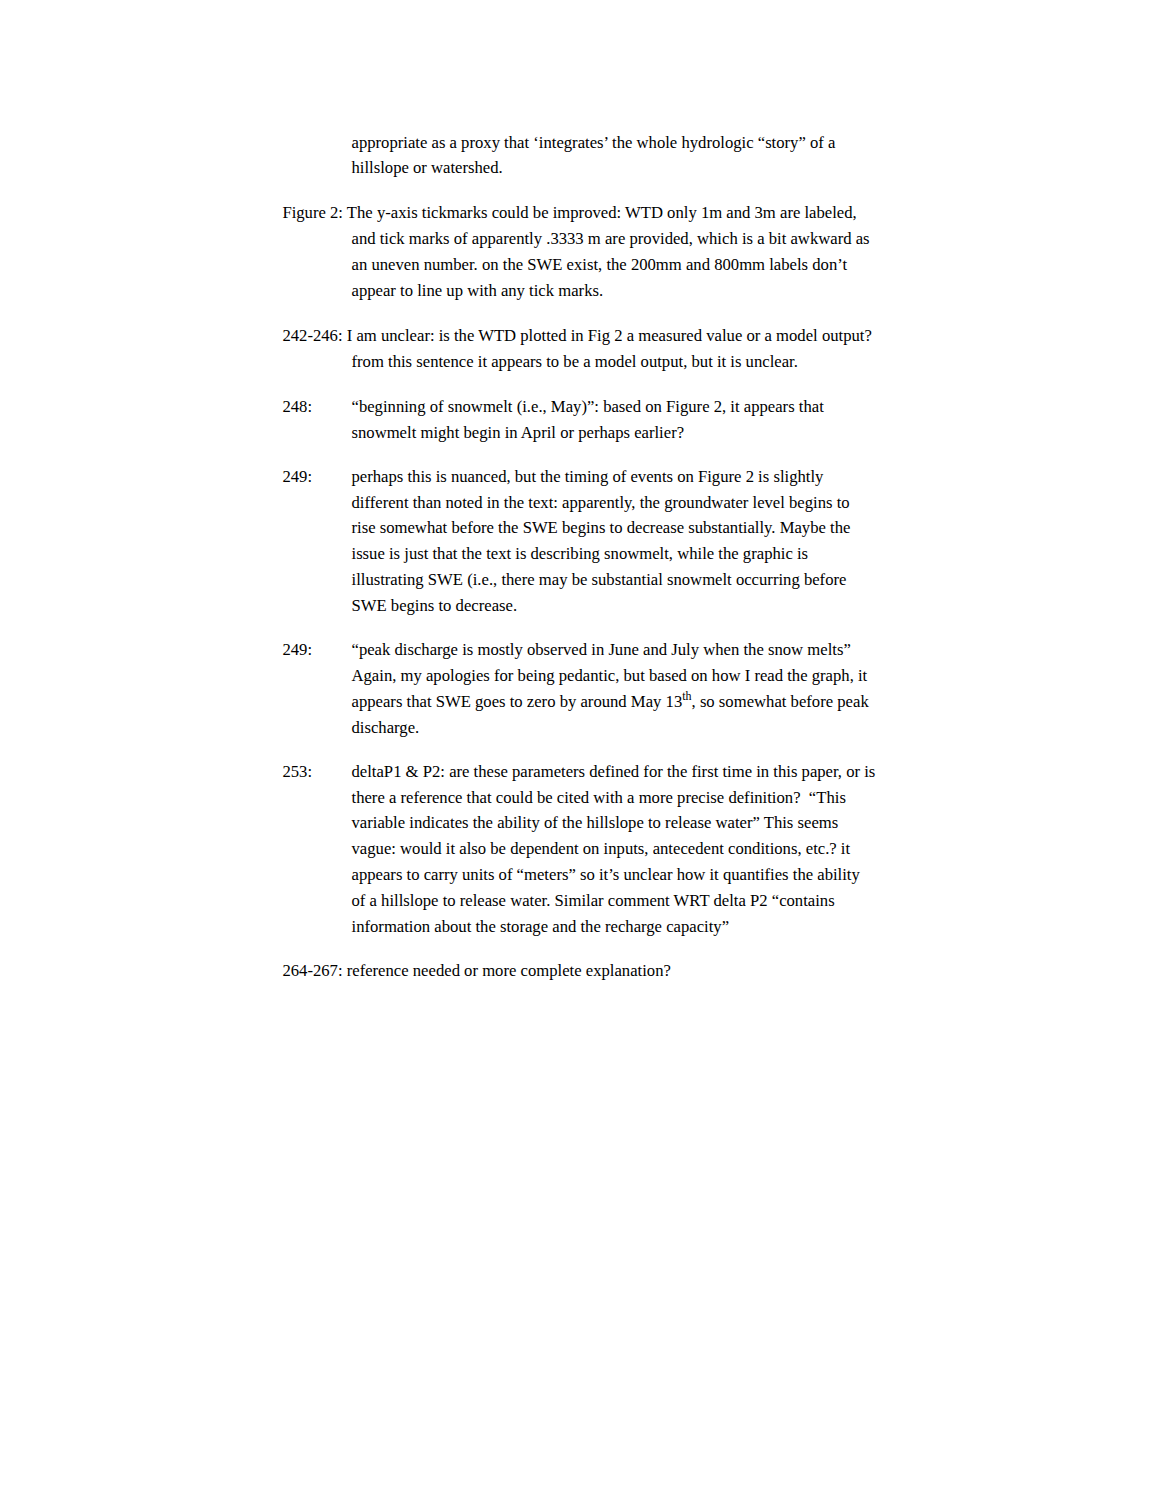appropriate as a proxy that ‘integrates’ the whole hydrologic “story” of a hillslope or watershed.
Figure 2: The y-axis tickmarks could be improved: WTD only 1m and 3m are labeled, and tick marks of apparently .3333 m are provided, which is a bit awkward as an uneven number. on the SWE exist, the 200mm and 800mm labels don’t appear to line up with any tick marks.
242-246: I am unclear: is the WTD plotted in Fig 2 a measured value or a model output? from this sentence it appears to be a model output, but it is unclear.
248:
“beginning of snowmelt (i.e., May)”: based on Figure 2, it appears that snowmelt might begin in April or perhaps earlier?
249:
perhaps this is nuanced, but the timing of events on Figure 2 is slightly different than noted in the text: apparently, the groundwater level begins to rise somewhat before the SWE begins to decrease substantially. Maybe the issue is just that the text is describing snowmelt, while the graphic is illustrating SWE (i.e., there may be substantial snowmelt occurring before SWE begins to decrease.
249:
“peak discharge is mostly observed in June and July when the snow melts” Again, my apologies for being pedantic, but based on how I read the graph, it appears that SWE goes to zero by around May 13th, so somewhat before peak discharge.
253:
deltaP1 & P2: are these parameters defined for the first time in this paper, or is there a reference that could be cited with a more precise definition? “This variable indicates the ability of the hillslope to release water” This seems vague: would it also be dependent on inputs, antecedent conditions, etc.? it appears to carry units of “meters” so it’s unclear how it quantifies the ability of a hillslope to release water. Similar comment WRT delta P2 “contains information about the storage and the recharge capacity”
264-267: reference needed or more complete explanation?